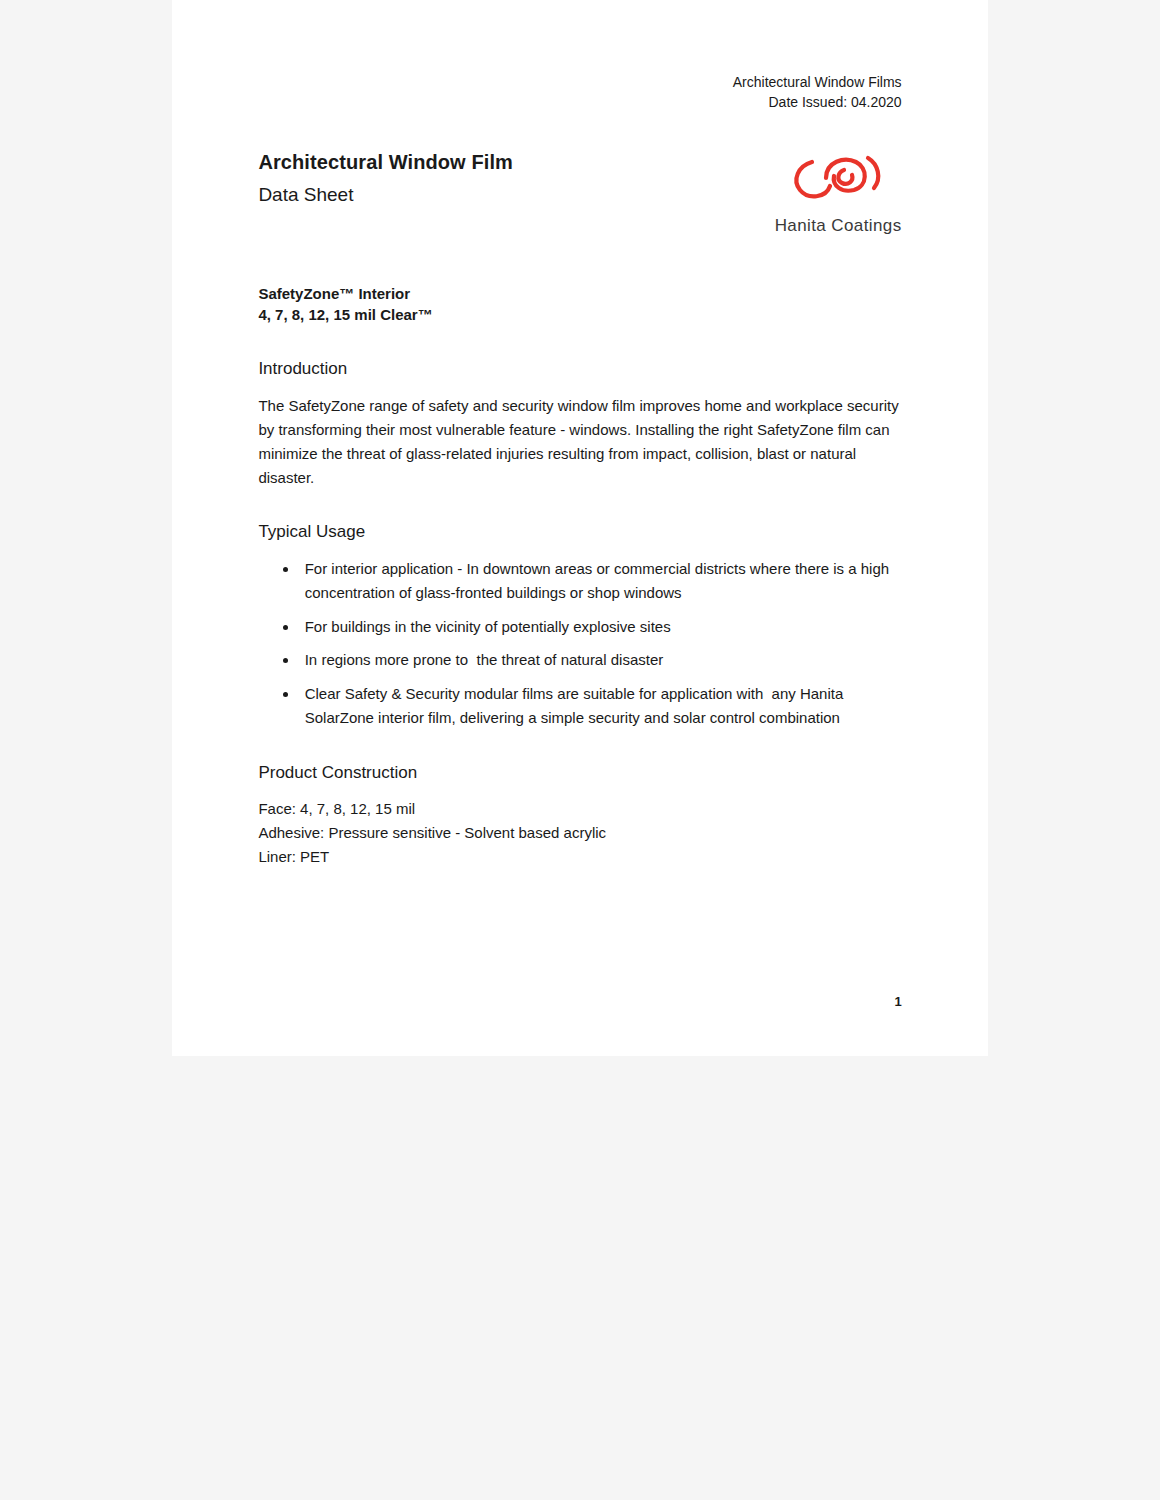Architectural Window Films
Date Issued: 04.2020
Architectural Window Film
Data Sheet
Hanita Coatings
SafetyZone™ Interior
4, 7, 8, 12, 15 mil Clear™
Introduction
The SafetyZone range of safety and security window film improves home and workplace security by transforming their most vulnerable feature - windows. Installing the right SafetyZone film can minimize the threat of glass-related injuries resulting from impact, collision, blast or natural disaster.
Typical Usage
For interior application - In downtown areas or commercial districts where there is a high concentration of glass-fronted buildings or shop windows
For buildings in the vicinity of potentially explosive sites
In regions more prone to the threat of natural disaster
Clear Safety & Security modular films are suitable for application with any Hanita SolarZone interior film, delivering a simple security and solar control combination
Product Construction
Face: 4, 7, 8, 12, 15 mil
Adhesive: Pressure sensitive - Solvent based acrylic
Liner: PET
1